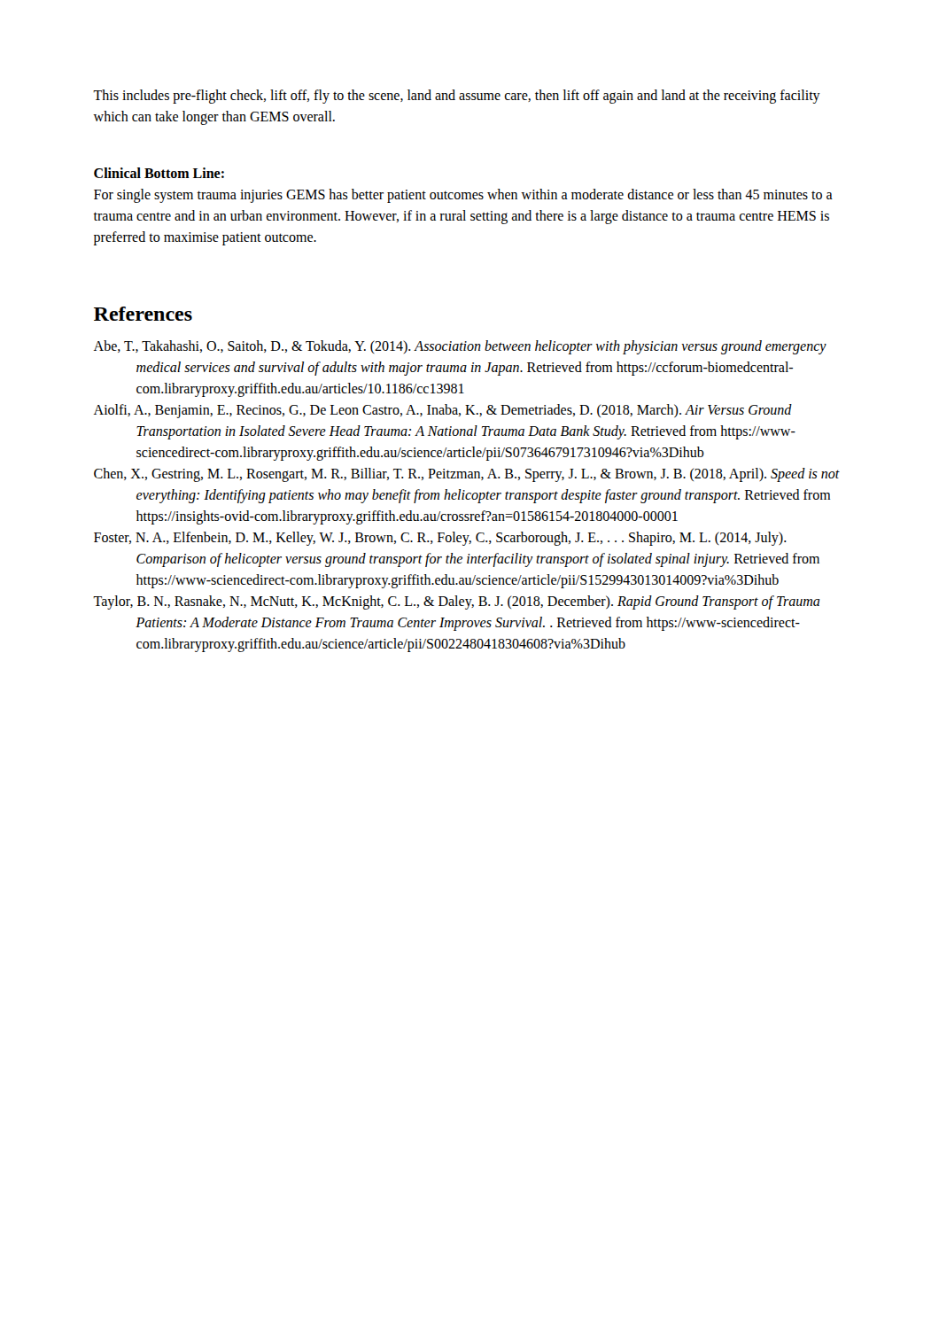This includes pre-flight check, lift off, fly to the scene, land and assume care, then lift off again and land at the receiving facility which can take longer than GEMS overall.
Clinical Bottom Line:
For single system trauma injuries GEMS has better patient outcomes when within a moderate distance or less than 45 minutes to a trauma centre and in an urban environment. However, if in a rural setting and there is a large distance to a trauma centre HEMS is preferred to maximise patient outcome.
References
Abe, T., Takahashi, O., Saitoh, D., & Tokuda, Y. (2014). Association between helicopter with physician versus ground emergency medical services and survival of adults with major trauma in Japan. Retrieved from https://ccforum-biomedcentral-com.libraryproxy.griffith.edu.au/articles/10.1186/cc13981
Aiolfi, A., Benjamin, E., Recinos, G., De Leon Castro, A., Inaba, K., & Demetriades, D. (2018, March). Air Versus Ground Transportation in Isolated Severe Head Trauma: A National Trauma Data Bank Study. Retrieved from https://www-sciencedirect-com.libraryproxy.griffith.edu.au/science/article/pii/S0736467917310946?via%3Dihub
Chen, X., Gestring, M. L., Rosengart, M. R., Billiar, T. R., Peitzman, A. B., Sperry, J. L., & Brown, J. B. (2018, April). Speed is not everything: Identifying patients who may benefit from helicopter transport despite faster ground transport. Retrieved from https://insights-ovid-com.libraryproxy.griffith.edu.au/crossref?an=01586154-201804000-00001
Foster, N. A., Elfenbein, D. M., Kelley, W. J., Brown, C. R., Foley, C., Scarborough, J. E., . . . Shapiro, M. L. (2014, July). Comparison of helicopter versus ground transport for the interfacility transport of isolated spinal injury. Retrieved from https://www-sciencedirect-com.libraryproxy.griffith.edu.au/science/article/pii/S1529943013014009?via%3Dihub
Taylor, B. N., Rasnake, N., McNutt, K., McKnight, C. L., & Daley, B. J. (2018, December). Rapid Ground Transport of Trauma Patients: A Moderate Distance From Trauma Center Improves Survival. . Retrieved from https://www-sciencedirect-com.libraryproxy.griffith.edu.au/science/article/pii/S0022480418304608?via%3Dihub